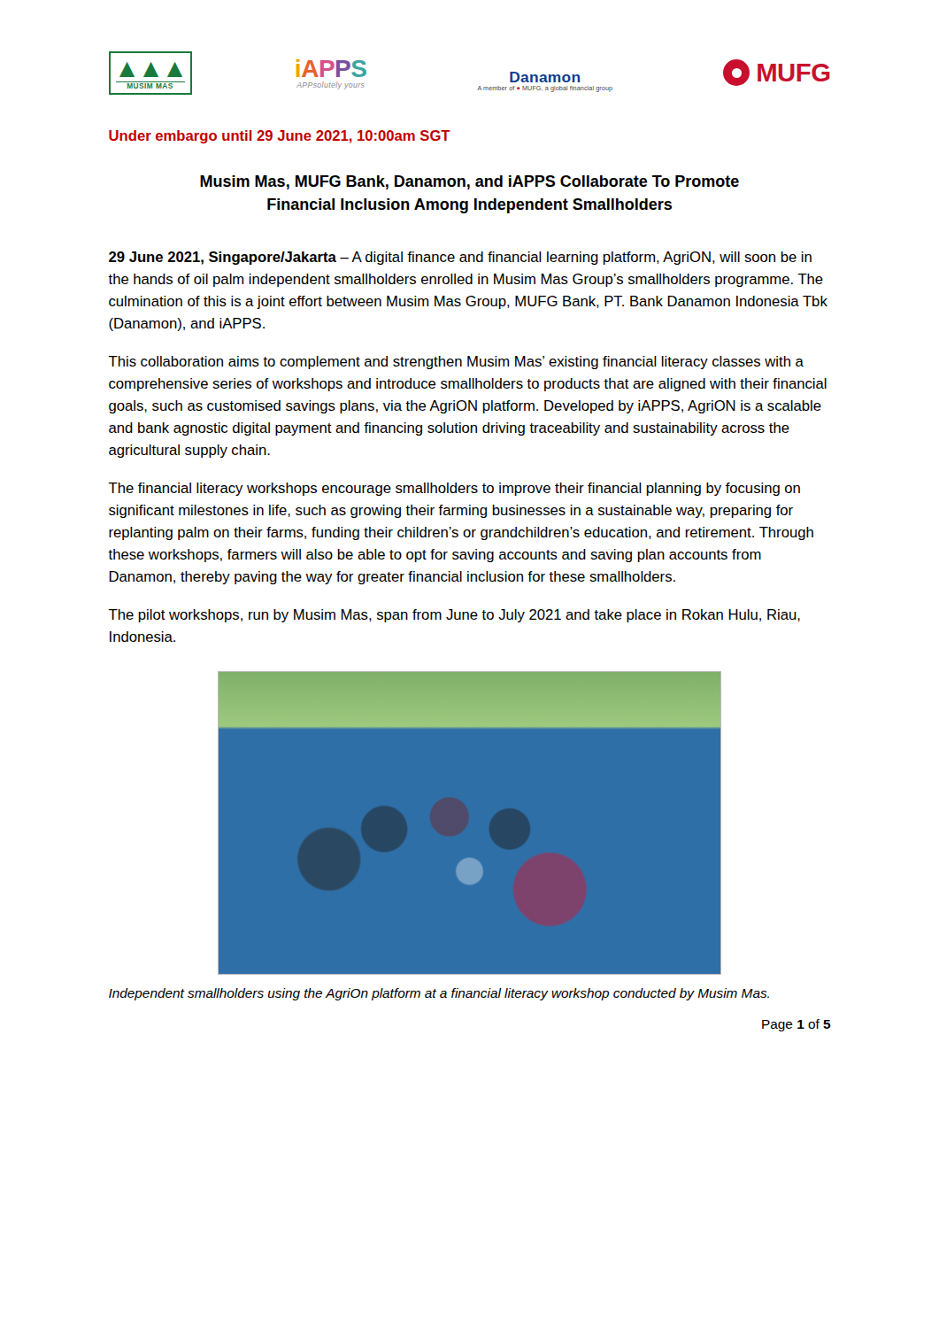▲▲▲
MUSIM MAS
iAPPS
APPsolutely yours
Danamon
A member of ● MUFG, a global financial group
MUFG
Under embargo until 29 June 2021, 10:00am SGT
Musim Mas, MUFG Bank, Danamon, and iAPPS Collaborate To Promote Financial Inclusion Among Independent Smallholders
29 June 2021, Singapore/Jakarta – A digital finance and financial learning platform, AgriON, will soon be in the hands of oil palm independent smallholders enrolled in Musim Mas Group’s smallholders programme. The culmination of this is a joint effort between Musim Mas Group, MUFG Bank, PT. Bank Danamon Indonesia Tbk (Danamon), and iAPPS.
This collaboration aims to complement and strengthen Musim Mas’ existing financial literacy classes with a comprehensive series of workshops and introduce smallholders to products that are aligned with their financial goals, such as customised savings plans, via the AgriON platform. Developed by iAPPS, AgriON is a scalable and bank agnostic digital payment and financing solution driving traceability and sustainability across the agricultural supply chain.
The financial literacy workshops encourage smallholders to improve their financial planning by focusing on significant milestones in life, such as growing their farming businesses in a sustainable way, preparing for replanting palm on their farms, funding their children’s or grandchildren’s education, and retirement. Through these workshops, farmers will also be able to opt for saving accounts and saving plan accounts from Danamon, thereby paving the way for greater financial inclusion for these smallholders.
The pilot workshops, run by Musim Mas, span from June to July 2021 and take place in Rokan Hulu, Riau, Indonesia.
Independent smallholders using the AgriOn platform at a financial literacy workshop conducted by Musim Mas.
Page 1 of 5